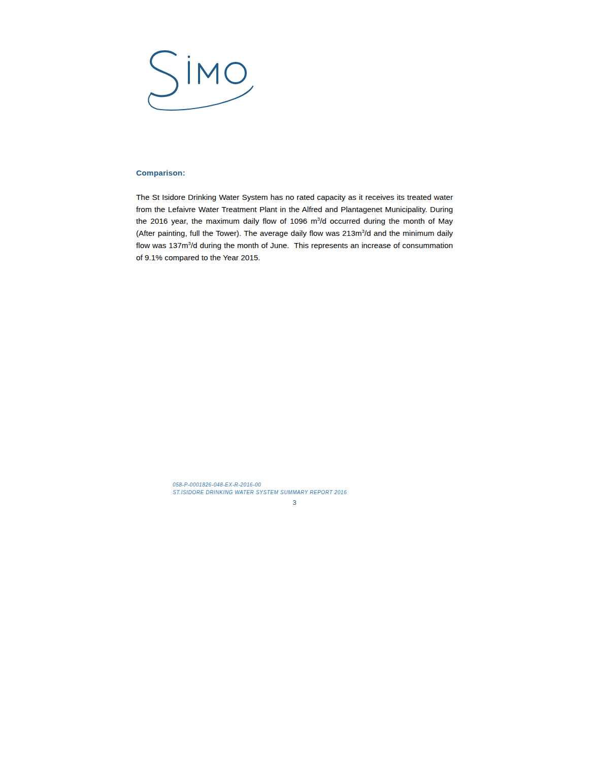Comparison:
The St Isidore Drinking Water System has no rated capacity as it receives its treated water from the Lefaivre Water Treatment Plant in the Alfred and Plantagenet Municipality. During the 2016 year, the maximum daily flow of 1096 m3/d occurred during the month of May (After painting, full the Tower). The average daily flow was 213m3/d and the minimum daily flow was 137m3/d during the month of June. This represents an increase of consummation of 9.1% compared to the Year 2015.
058-P-0001826-048-EX-R-2016-00
ST.ISIDORE DRINKING WATER SYSTEM SUMMARY REPORT 2016
3